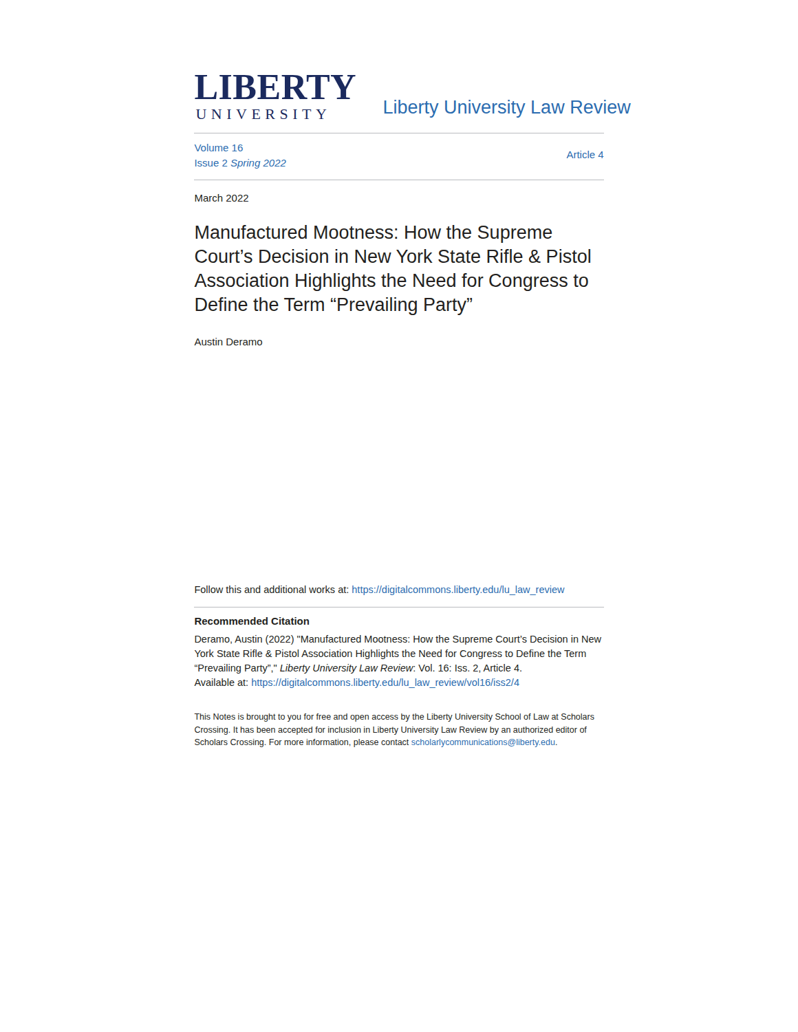LIBERTY UNIVERSITY
Liberty University Law Review
Volume 16
Issue 2 Spring 2022
Article 4
March 2022
Manufactured Mootness: How the Supreme Court’s Decision in New York State Rifle & Pistol Association Highlights the Need for Congress to Define the Term “Prevailing Party”
Austin Deramo
Follow this and additional works at: https://digitalcommons.liberty.edu/lu_law_review
Recommended Citation
Deramo, Austin (2022) "Manufactured Mootness: How the Supreme Court’s Decision in New York State Rifle & Pistol Association Highlights the Need for Congress to Define the Term “Prevailing Party”," Liberty University Law Review: Vol. 16: Iss. 2, Article 4.
Available at: https://digitalcommons.liberty.edu/lu_law_review/vol16/iss2/4
This Notes is brought to you for free and open access by the Liberty University School of Law at Scholars Crossing. It has been accepted for inclusion in Liberty University Law Review by an authorized editor of Scholars Crossing. For more information, please contact scholarlycommunications@liberty.edu.